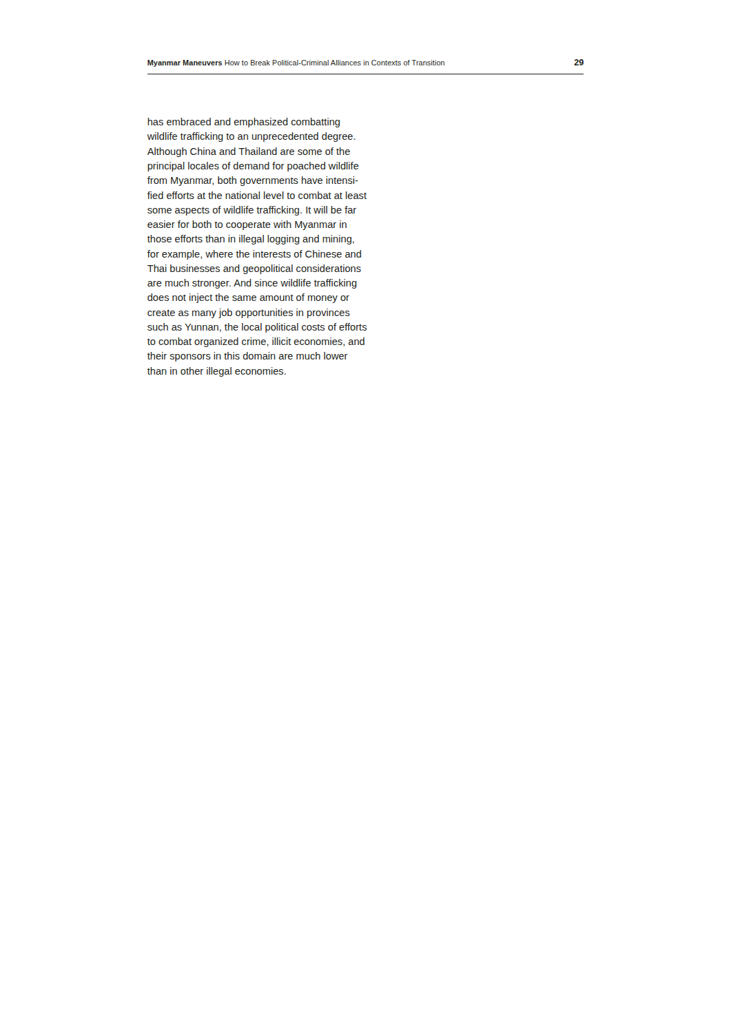Myanmar Maneuvers How to Break Political-Criminal Alliances in Contexts of Transition
29
has embraced and emphasized combatting wildlife trafficking to an unprecedented degree. Although China and Thailand are some of the principal locales of demand for poached wildlife from Myanmar, both governments have intensified efforts at the national level to combat at least some aspects of wildlife trafficking. It will be far easier for both to cooperate with Myanmar in those efforts than in illegal logging and mining, for example, where the interests of Chinese and Thai businesses and geopolitical considerations are much stronger. And since wildlife trafficking does not inject the same amount of money or create as many job opportunities in provinces such as Yunnan, the local political costs of efforts to combat organized crime, illicit economies, and their sponsors in this domain are much lower than in other illegal economies.